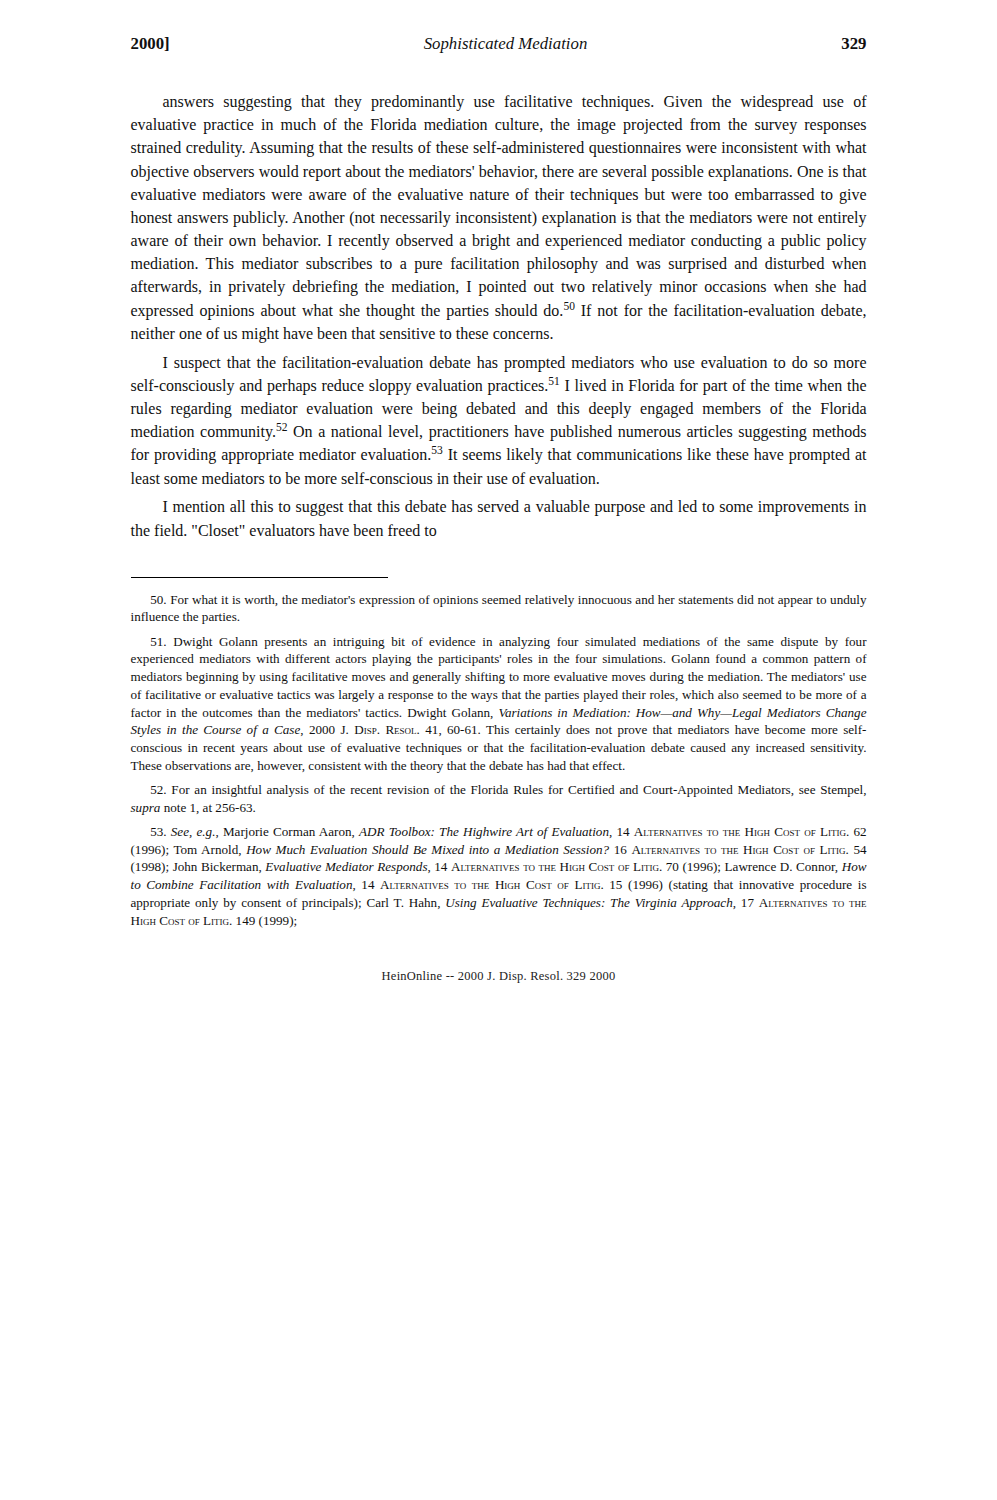2000] Sophisticated Mediation 329
answers suggesting that they predominantly use facilitative techniques. Given the widespread use of evaluative practice in much of the Florida mediation culture, the image projected from the survey responses strained credulity. Assuming that the results of these self-administered questionnaires were inconsistent with what objective observers would report about the mediators' behavior, there are several possible explanations. One is that evaluative mediators were aware of the evaluative nature of their techniques but were too embarrassed to give honest answers publicly. Another (not necessarily inconsistent) explanation is that the mediators were not entirely aware of their own behavior. I recently observed a bright and experienced mediator conducting a public policy mediation. This mediator subscribes to a pure facilitation philosophy and was surprised and disturbed when afterwards, in privately debriefing the mediation, I pointed out two relatively minor occasions when she had expressed opinions about what she thought the parties should do.50 If not for the facilitation-evaluation debate, neither one of us might have been that sensitive to these concerns.
I suspect that the facilitation-evaluation debate has prompted mediators who use evaluation to do so more self-consciously and perhaps reduce sloppy evaluation practices.51 I lived in Florida for part of the time when the rules regarding mediator evaluation were being debated and this deeply engaged members of the Florida mediation community.52 On a national level, practitioners have published numerous articles suggesting methods for providing appropriate mediator evaluation.53 It seems likely that communications like these have prompted at least some mediators to be more self-conscious in their use of evaluation.
I mention all this to suggest that this debate has served a valuable purpose and led to some improvements in the field. "Closet" evaluators have been freed to
50. For what it is worth, the mediator's expression of opinions seemed relatively innocuous and her statements did not appear to unduly influence the parties.
51. Dwight Golann presents an intriguing bit of evidence in analyzing four simulated mediations of the same dispute by four experienced mediators with different actors playing the participants' roles in the four simulations. Golann found a common pattern of mediators beginning by using facilitative moves and generally shifting to more evaluative moves during the mediation. The mediators' use of facilitative or evaluative tactics was largely a response to the ways that the parties played their roles, which also seemed to be more of a factor in the outcomes than the mediators' tactics. Dwight Golann, Variations in Mediation: How—and Why—Legal Mediators Change Styles in the Course of a Case, 2000 J. Disp. Resol. 41, 60-61. This certainly does not prove that mediators have become more self-conscious in recent years about use of evaluative techniques or that the facilitation-evaluation debate caused any increased sensitivity. These observations are, however, consistent with the theory that the debate has had that effect.
52. For an insightful analysis of the recent revision of the Florida Rules for Certified and Court-Appointed Mediators, see Stempel, supra note 1, at 256-63.
53. See, e.g., Marjorie Corman Aaron, ADR Toolbox: The Highwire Art of Evaluation, 14 Alternatives to the High Cost of Litig. 62 (1996); Tom Arnold, How Much Evaluation Should Be Mixed into a Mediation Session? 16 Alternatives to the High Cost of Litig. 54 (1998); John Bickerman, Evaluative Mediator Responds, 14 Alternatives to the High Cost of Litig. 70 (1996); Lawrence D. Connor, How to Combine Facilitation with Evaluation, 14 Alternatives to the High Cost of Litig. 15 (1996) (stating that innovative procedure is appropriate only by consent of principals); Carl T. Hahn, Using Evaluative Techniques: The Virginia Approach, 17 Alternatives to the High Cost of Litig. 149 (1999);
HeinOnline -- 2000 J. Disp. Resol. 329 2000